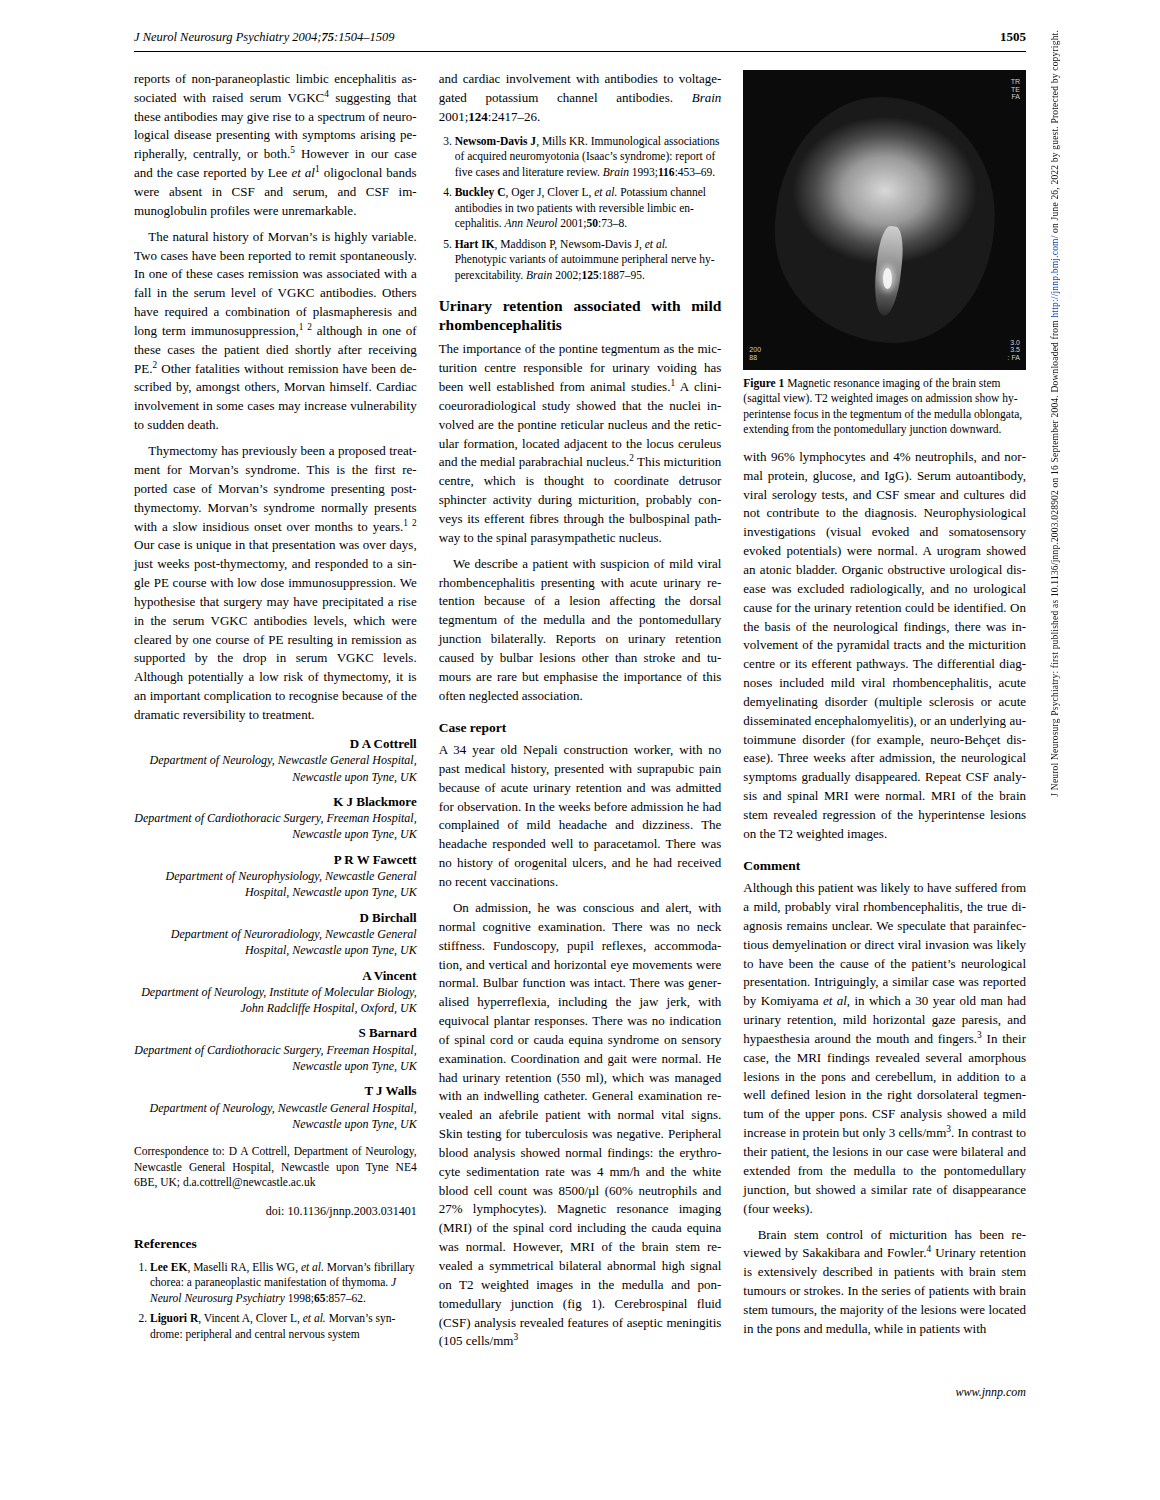J Neurol Neurosurg Psychiatry: first published as 10.1136/jnnp.2003.028902 on 16 September 2004. Downloaded from http://jnnp.bmj.com/ on June 26, 2022 by guest. Protected by copyright.
J Neurol Neurosurg Psychiatry 2004;75:1504–1509 1505
reports of non-paraneoplastic limbic encephalitis associated with raised serum VGKC4 suggesting that these antibodies may give rise to a spectrum of neurological disease presenting with symptoms arising peripherally, centrally, or both.5 However in our case and the case reported by Lee et al1 oligoclonal bands were absent in CSF and serum, and CSF immunoglobulin profiles were unremarkable.
The natural history of Morvan’s is highly variable. Two cases have been reported to remit spontaneously. In one of these cases remission was associated with a fall in the serum level of VGKC antibodies. Others have required a combination of plasmapheresis and long term immunosuppression,1 2 although in one of these cases the patient died shortly after receiving PE.2 Other fatalities without remission have been described by, amongst others, Morvan himself. Cardiac involvement in some cases may increase vulnerability to sudden death.
Thymectomy has previously been a proposed treatment for Morvan’s syndrome. This is the first reported case of Morvan’s syndrome presenting post-thymectomy. Morvan’s syndrome normally presents with a slow insidious onset over months to years.1 2 Our case is unique in that presentation was over days, just weeks post-thymectomy, and responded to a single PE course with low dose immunosuppression. We hypothesise that surgery may have precipitated a rise in the serum VGKC antibodies levels, which were cleared by one course of PE resulting in remission as supported by the drop in serum VGKC levels. Although potentially a low risk of thymectomy, it is an important complication to recognise because of the dramatic reversibility to treatment.
D A Cottrell Department of Neurology, Newcastle General Hospital, Newcastle upon Tyne, UK K J Blackmore Department of Cardiothoracic Surgery, Freeman Hospital, Newcastle upon Tyne, UK P R W Fawcett Department of Neurophysiology, Newcastle General Hospital, Newcastle upon Tyne, UK D Birchall Department of Neuroradiology, Newcastle General Hospital, Newcastle upon Tyne, UK A Vincent Department of Neurology, Institute of Molecular Biology, John Radcliffe Hospital, Oxford, UK S Barnard Department of Cardiothoracic Surgery, Freeman Hospital, Newcastle upon Tyne, UK T J Walls Department of Neurology, Newcastle General Hospital, Newcastle upon Tyne, UK
Correspondence to: D A Cottrell, Department of Neurology, Newcastle General Hospital, Newcastle upon Tyne NE4 6BE, UK; d.a.cottrell@newcastle.ac.uk
doi: 10.1136/jnnp.2003.031401
References
Lee EK, Maselli RA, Ellis WG, et al. Morvan’s fibrillary chorea: a paraneoplastic manifestation of thymoma. J Neurol Neurosurg Psychiatry 1998;65:857–62.
Liguori R, Vincent A, Clover L, et al. Morvan’s syndrome: peripheral and central nervous system
and cardiac involvement with antibodies to voltage-gated potassium channel antibodies. Brain 2001;124:2417–26.
Newsom-Davis J, Mills KR. Immunological associations of acquired neuromyotonia (Isaac’s syndrome): report of five cases and literature review. Brain 1993;116:453–69.
Buckley C, Oger J, Clover L, et al. Potassium channel antibodies in two patients with reversible limbic encephalitis. Ann Neurol 2001;50:73–8.
Hart IK, Maddison P, Newsom-Davis J, et al. Phenotypic variants of autoimmune peripheral nerve hyperexcitability. Brain 2002;125:1887–95.
Urinary retention associated with mild rhombencephalitis
The importance of the pontine tegmentum as the micturition centre responsible for urinary voiding has been well established from animal studies.1 A clinicoeuroradiological study showed that the nuclei involved are the pontine reticular nucleus and the reticular formation, located adjacent to the locus ceruleus and the medial parabrachial nucleus.2 This micturition centre, which is thought to coordinate detrusor sphincter activity during micturition, probably conveys its efferent fibres through the bulbospinal pathway to the spinal parasympathetic nucleus.
We describe a patient with suspicion of mild viral rhombencephalitis presenting with acute urinary retention because of a lesion affecting the dorsal tegmentum of the medulla and the pontomedullary junction bilaterally. Reports on urinary retention caused by bulbar lesions other than stroke and tumours are rare but emphasise the importance of this often neglected association.
Case report
A 34 year old Nepali construction worker, with no past medical history, presented with suprapubic pain because of acute urinary retention and was admitted for observation. In the weeks before admission he had complained of mild headache and dizziness. The headache responded well to paracetamol. There was no history of orogenital ulcers, and he had received no recent vaccinations.
On admission, he was conscious and alert, with normal cognitive examination. There was no neck stiffness. Fundoscopy, pupil reflexes, accommodation, and vertical and horizontal eye movements were normal. Bulbar function was intact. There was generalised hyperreflexia, including the jaw jerk, with equivocal plantar responses. There was no indication of spinal cord or cauda equina syndrome on sensory examination. Coordination and gait were normal. He had urinary retention (550 ml), which was managed with an indwelling catheter. General examination revealed an afebrile patient with normal vital signs. Skin testing for tuberculosis was negative. Peripheral blood analysis showed normal findings: the erythrocyte sedimentation rate was 4 mm/h and the white blood cell count was 8500/µl (60% neutrophils and 27% lymphocytes). Magnetic resonance imaging (MRI) of the spinal cord including the cauda equina was normal. However, MRI of the brain stem revealed a symmetrical bilateral abnormal high signal on T2 weighted images in the medulla and pontomedullary junction (fig 1). Cerebrospinal fluid (CSF) analysis revealed features of aseptic meningitis (105 cells/mm3
TR
TE
FA
200
88
3.0
3.5
: FA
Figure 1 Magnetic resonance imaging of the brain stem (sagittal view). T2 weighted images on admission show hyperintense focus in the tegmentum of the medulla oblongata, extending from the pontomedullary junction downward.
with 96% lymphocytes and 4% neutrophils, and normal protein, glucose, and IgG). Serum autoantibody, viral serology tests, and CSF smear and cultures did not contribute to the diagnosis. Neurophysiological investigations (visual evoked and somatosensory evoked potentials) were normal. A urogram showed an atonic bladder. Organic obstructive urological disease was excluded radiologically, and no urological cause for the urinary retention could be identified. On the basis of the neurological findings, there was involvement of the pyramidal tracts and the micturition centre or its efferent pathways. The differential diagnoses included mild viral rhombencephalitis, acute demyelinating disorder (multiple sclerosis or acute disseminated encephalomyelitis), or an underlying autoimmune disorder (for example, neuro-Behçet disease). Three weeks after admission, the neurological symptoms gradually disappeared. Repeat CSF analysis and spinal MRI were normal. MRI of the brain stem revealed regression of the hyperintense lesions on the T2 weighted images.
Comment
Although this patient was likely to have suffered from a mild, probably viral rhombencephalitis, the true diagnosis remains unclear. We speculate that parainfectious demyelination or direct viral invasion was likely to have been the cause of the patient’s neurological presentation. Intriguingly, a similar case was reported by Komiyama et al, in which a 30 year old man had urinary retention, mild horizontal gaze paresis, and hypaesthesia around the mouth and fingers.3 In their case, the MRI findings revealed several amorphous lesions in the pons and cerebellum, in addition to a well defined lesion in the right dorsolateral tegmentum of the upper pons. CSF analysis showed a mild increase in protein but only 3 cells/mm3. In contrast to their patient, the lesions in our case were bilateral and extended from the medulla to the pontomedullary junction, but showed a similar rate of disappearance (four weeks).
Brain stem control of micturition has been reviewed by Sakakibara and Fowler.4 Urinary retention is extensively described in patients with brain stem tumours or strokes. In the series of patients with brain stem tumours, the majority of the lesions were located in the pons and medulla, while in patients with
www.jnnp.com